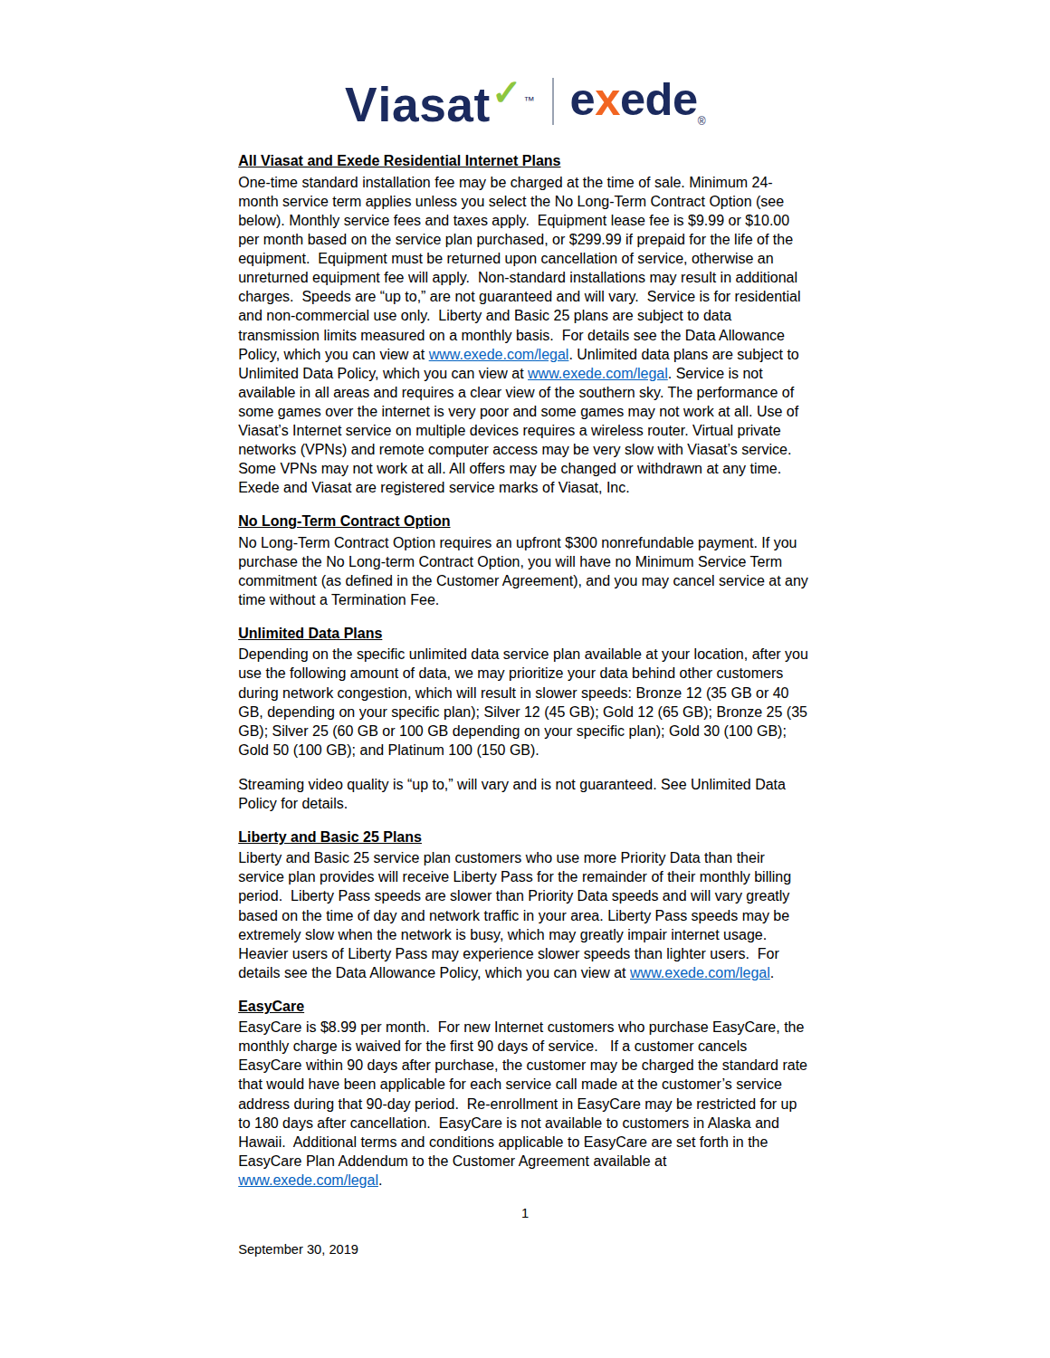Viasat✓™ exede®
All Viasat and Exede Residential Internet Plans
One-time standard installation fee may be charged at the time of sale. Minimum 24-month service term applies unless you select the No Long-Term Contract Option (see below). Monthly service fees and taxes apply. Equipment lease fee is $9.99 or $10.00 per month based on the service plan purchased, or $299.99 if prepaid for the life of the equipment. Equipment must be returned upon cancellation of service, otherwise an unreturned equipment fee will apply. Non-standard installations may result in additional charges. Speeds are “up to,” are not guaranteed and will vary. Service is for residential and non-commercial use only. Liberty and Basic 25 plans are subject to data transmission limits measured on a monthly basis. For details see the Data Allowance Policy, which you can view at www.exede.com/legal. Unlimited data plans are subject to Unlimited Data Policy, which you can view at www.exede.com/legal. Service is not available in all areas and requires a clear view of the southern sky. The performance of some games over the internet is very poor and some games may not work at all. Use of Viasat’s Internet service on multiple devices requires a wireless router. Virtual private networks (VPNs) and remote computer access may be very slow with Viasat’s service. Some VPNs may not work at all. All offers may be changed or withdrawn at any time. Exede and Viasat are registered service marks of Viasat, Inc.
No Long-Term Contract Option
No Long-Term Contract Option requires an upfront $300 nonrefundable payment. If you purchase the No Long-term Contract Option, you will have no Minimum Service Term commitment (as defined in the Customer Agreement), and you may cancel service at any time without a Termination Fee.
Unlimited Data Plans
Depending on the specific unlimited data service plan available at your location, after you use the following amount of data, we may prioritize your data behind other customers during network congestion, which will result in slower speeds: Bronze 12 (35 GB or 40 GB, depending on your specific plan); Silver 12 (45 GB); Gold 12 (65 GB); Bronze 25 (35 GB); Silver 25 (60 GB or 100 GB depending on your specific plan); Gold 30 (100 GB); Gold 50 (100 GB); and Platinum 100 (150 GB).
Streaming video quality is “up to,” will vary and is not guaranteed. See Unlimited Data Policy for details.
Liberty and Basic 25 Plans
Liberty and Basic 25 service plan customers who use more Priority Data than their service plan provides will receive Liberty Pass for the remainder of their monthly billing period. Liberty Pass speeds are slower than Priority Data speeds and will vary greatly based on the time of day and network traffic in your area. Liberty Pass speeds may be extremely slow when the network is busy, which may greatly impair internet usage. Heavier users of Liberty Pass may experience slower speeds than lighter users. For details see the Data Allowance Policy, which you can view at www.exede.com/legal.
EasyCare
EasyCare is $8.99 per month. For new Internet customers who purchase EasyCare, the monthly charge is waived for the first 90 days of service. If a customer cancels EasyCare within 90 days after purchase, the customer may be charged the standard rate that would have been applicable for each service call made at the customer’s service address during that 90-day period. Re-enrollment in EasyCare may be restricted for up to 180 days after cancellation. EasyCare is not available to customers in Alaska and Hawaii. Additional terms and conditions applicable to EasyCare are set forth in the EasyCare Plan Addendum to the Customer Agreement available at www.exede.com/legal.
1
September 30, 2019